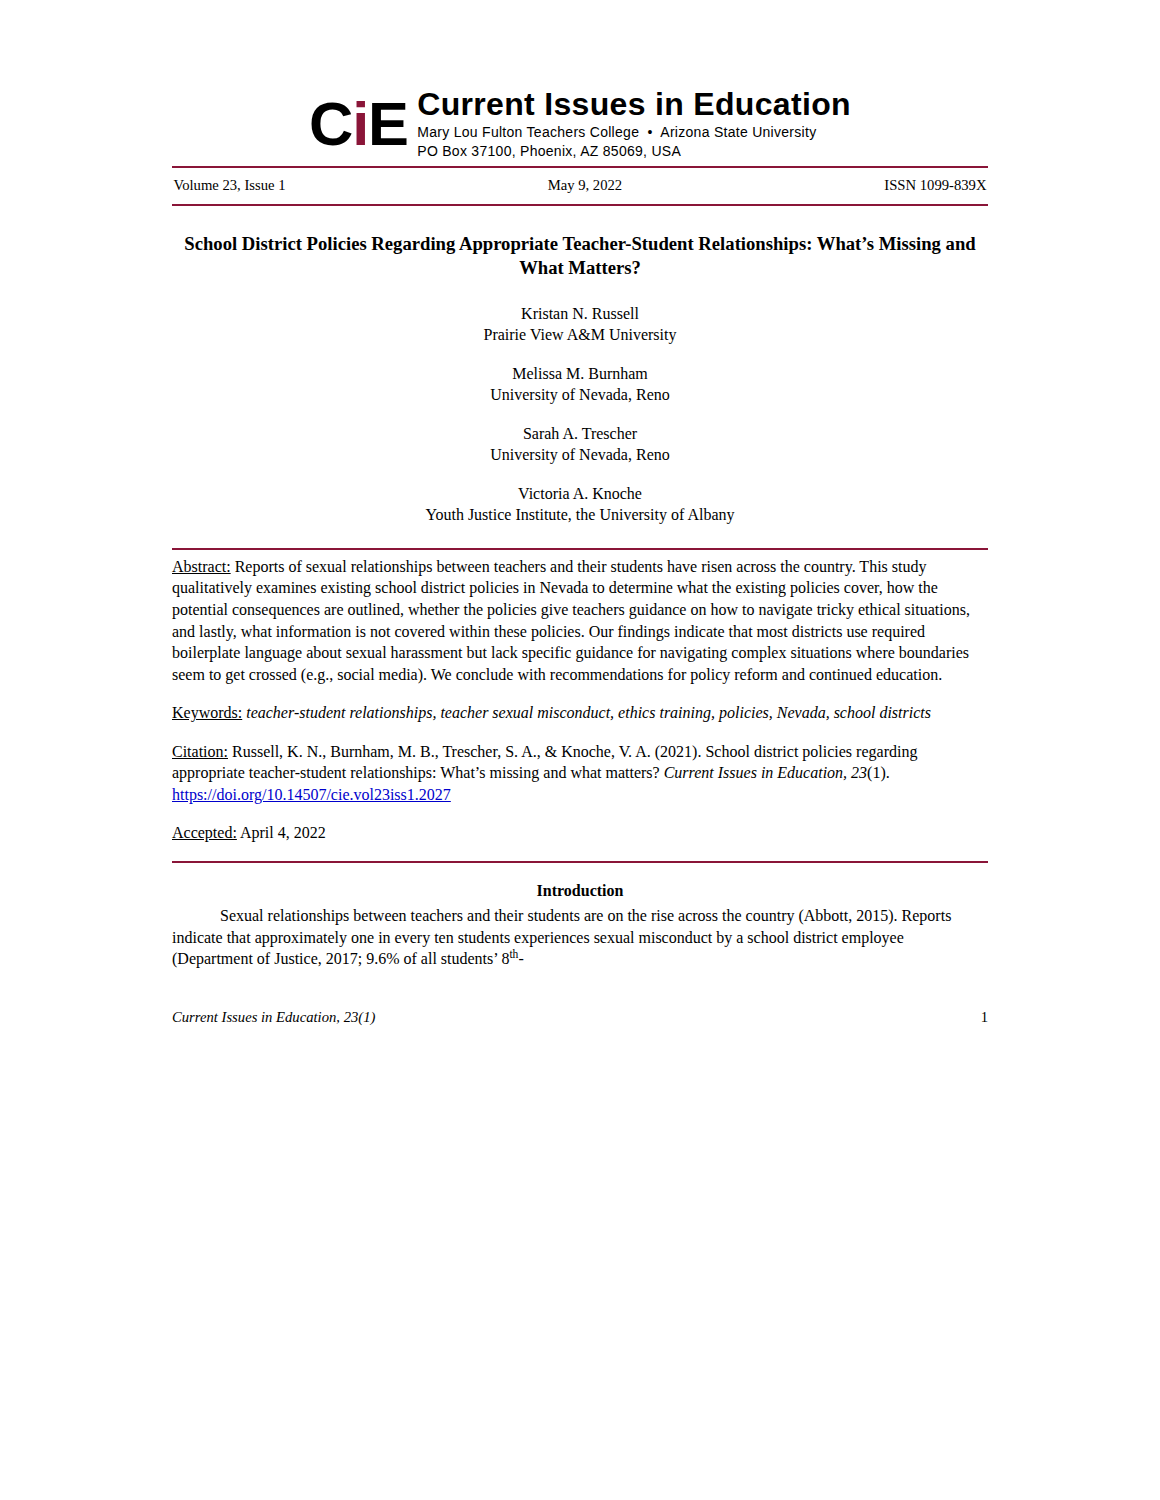CiE Current Issues in Education
Mary Lou Fulton Teachers College • Arizona State University
PO Box 37100, Phoenix, AZ 85069, USA
Volume 23, Issue 1 May 9, 2022 ISSN 1099-839X
School District Policies Regarding Appropriate Teacher-Student Relationships: What’s Missing and What Matters?
Kristan N. Russell
Prairie View A&M University
Melissa M. Burnham
University of Nevada, Reno
Sarah A. Trescher
University of Nevada, Reno
Victoria A. Knoche
Youth Justice Institute, the University of Albany
Abstract: Reports of sexual relationships between teachers and their students have risen across the country. This study qualitatively examines existing school district policies in Nevada to determine what the existing policies cover, how the potential consequences are outlined, whether the policies give teachers guidance on how to navigate tricky ethical situations, and lastly, what information is not covered within these policies. Our findings indicate that most districts use required boilerplate language about sexual harassment but lack specific guidance for navigating complex situations where boundaries seem to get crossed (e.g., social media). We conclude with recommendations for policy reform and continued education.
Keywords: teacher-student relationships, teacher sexual misconduct, ethics training, policies, Nevada, school districts
Citation: Russell, K. N., Burnham, M. B., Trescher, S. A., & Knoche, V. A. (2021). School district policies regarding appropriate teacher-student relationships: What’s missing and what matters? Current Issues in Education, 23(1). https://doi.org/10.14507/cie.vol23iss1.2027
Accepted: April 4, 2022
Introduction
Sexual relationships between teachers and their students are on the rise across the country (Abbott, 2015). Reports indicate that approximately one in every ten students experiences sexual misconduct by a school district employee (Department of Justice, 2017; 9.6% of all students’ 8th-
Current Issues in Education, 23(1) 1